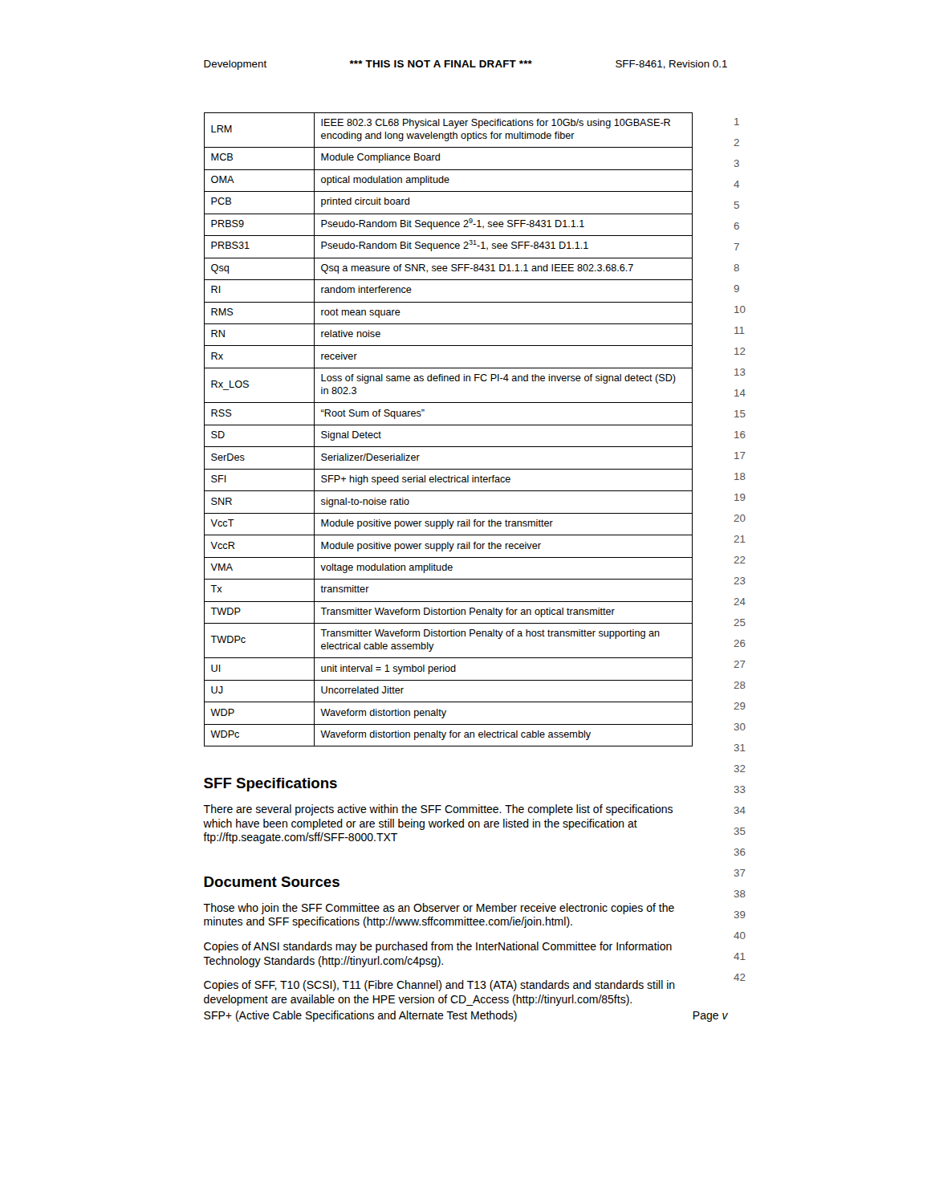Development
*** THIS IS NOT A FINAL DRAFT ***
SFF-8461, Revision 0.1
1
2
3
4
5
6
7
8
9
10
11
12
13
14
15
16
17
18
19
20
21
22
23
24
25
26
27
28
29
30
31
32
33
34
35
36
37
38
39
40
41
42
| LRM | IEEE 802.3 CL68 Physical Layer Specifications for 10Gb/s using 10GBASE-R encoding and long wavelength optics for multimode fiber |
| MCB | Module Compliance Board |
| OMA | optical modulation amplitude |
| PCB | printed circuit board |
| PRBS9 | Pseudo-Random Bit Sequence 2 9 -1, see SFF-8431 D1.1.1 |
| PRBS31 | Pseudo-Random Bit Sequence 2 31 -1, see SFF-8431 D1.1.1 |
| Qsq | Qsq a measure of SNR, see SFF-8431 D1.1.1 and IEEE 802.3.68.6.7 |
| RI | random interference |
| RMS | root mean square |
| RN | relative noise |
| Rx | receiver |
| Rx_LOS | Loss of signal same as defined in FC PI-4 and the inverse of signal detect (SD) in 802.3 |
| RSS | “Root Sum of Squares” |
| SD | Signal Detect |
| SerDes | Serializer/Deserializer |
| SFI | SFP+ high speed serial electrical interface |
| SNR | signal-to-noise ratio |
| VccT | Module positive power supply rail for the transmitter |
| VccR | Module positive power supply rail for the receiver |
| VMA | voltage modulation amplitude |
| Tx | transmitter |
| TWDP | Transmitter Waveform Distortion Penalty for an optical transmitter |
| TWDPc | Transmitter Waveform Distortion Penalty of a host transmitter supporting an electrical cable assembly |
| UI | unit interval = 1 symbol period |
| UJ | Uncorrelated Jitter |
| WDP | Waveform distortion penalty |
| WDPc | Waveform distortion penalty for an electrical cable assembly |
SFF Specifications
There are several projects active within the SFF Committee. The complete list of specifications which have been completed or are still being worked on are listed in the specification at ftp://ftp.seagate.com/sff/SFF-8000.TXT
Document Sources
Those who join the SFF Committee as an Observer or Member receive electronic copies of the minutes and SFF specifications (http://www.sffcommittee.com/ie/join.html).
Copies of ANSI standards may be purchased from the InterNational Committee for Information Technology Standards (http://tinyurl.com/c4psg).
Copies of SFF, T10 (SCSI), T11 (Fibre Channel) and T13 (ATA) standards and standards still in development are available on the HPE version of CD_Access (http://tinyurl.com/85fts).
SFP+ (Active Cable Specifications and Alternate Test Methods)
Page v